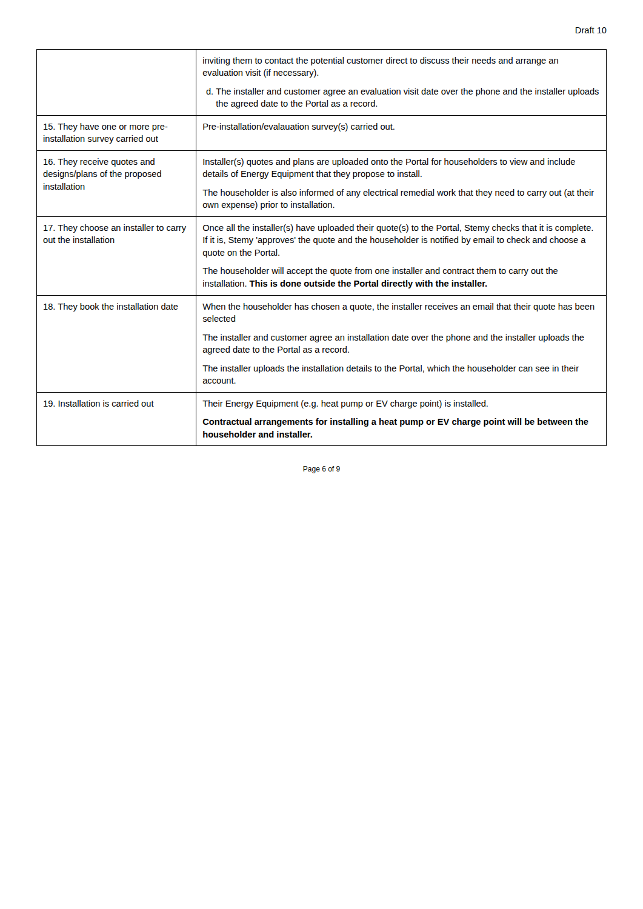Draft 10
| | inviting them to contact the potential customer direct to discuss their needs and arrange an evaluation visit (if necessary). The installer and customer agree an evaluation visit date over the phone and the installer uploads the agreed date to the Portal as a record. |
| 15. They have one or more pre-installation survey carried out | Pre-installation/evalauation survey(s) carried out. |
| 16. They receive quotes and designs/plans of the proposed installation | Installer(s) quotes and plans are uploaded onto the Portal for householders to view and include details of Energy Equipment that they propose to install. The householder is also informed of any electrical remedial work that they need to carry out (at their own expense) prior to installation. |
| 17. They choose an installer to carry out the installation | Once all the installer(s) have uploaded their quote(s) to the Portal, Stemy checks that it is complete. If it is, Stemy 'approves' the quote and the householder is notified by email to check and choose a quote on the Portal. The householder will accept the quote from one installer and contract them to carry out the installation. This is done outside the Portal directly with the installer. |
| 18. They book the installation date | When the householder has chosen a quote, the installer receives an email that their quote has been selected The installer and customer agree an installation date over the phone and the installer uploads the agreed date to the Portal as a record. The installer uploads the installation details to the Portal, which the householder can see in their account. |
| 19. Installation is carried out | Their Energy Equipment (e.g. heat pump or EV charge point) is installed. Contractual arrangements for installing a heat pump or EV charge point will be between the householder and installer. |
Page 6 of 9